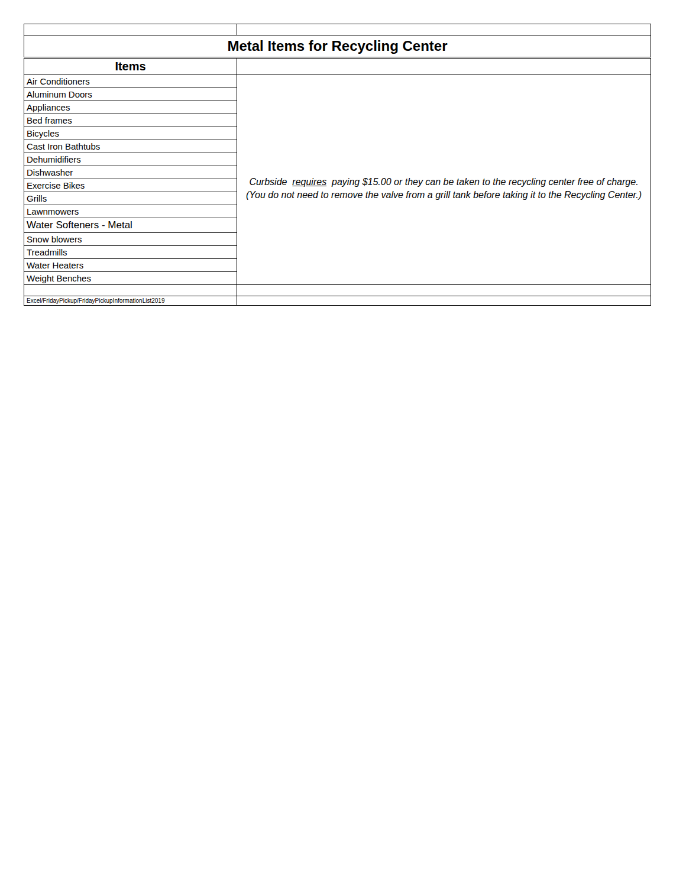| Metal Items for Recycling Center |
| Items | |
| Air Conditioners | Curbside requires paying $15.00 or they can be taken to the recycling center free of charge. (You do not need to remove the valve from a grill tank before taking it to the Recycling Center.) |
| Aluminum Doors |
| Appliances |
| Bed frames |
| Bicycles |
| Cast Iron Bathtubs |
| Dehumidifiers |
| Dishwasher |
| Exercise Bikes |
| Grills |
| Lawnmowers |
| Water Softeners - Metal |
| Snow blowers |
| Treadmills |
| Water Heaters |
| Weight Benches |
| Excel/FridayPickup/FridayPickupInformationList2019 | |